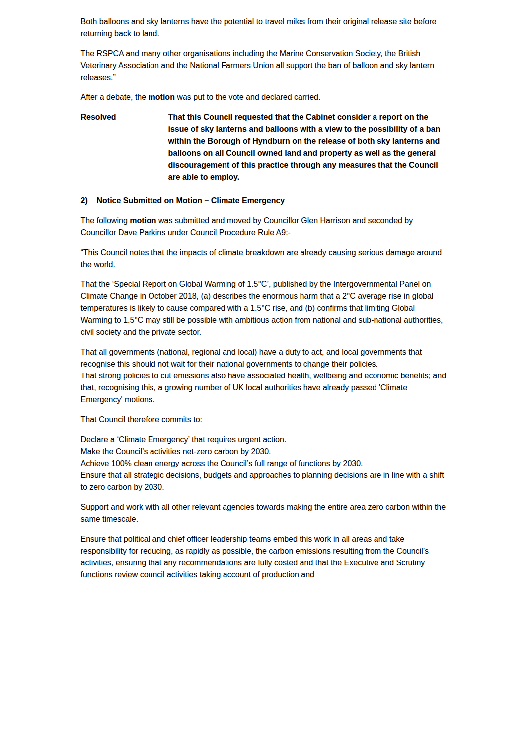Both balloons and sky lanterns have the potential to travel miles from their original release site before returning back to land.
The RSPCA and many other organisations including the Marine Conservation Society, the British Veterinary Association and the National Farmers Union all support the ban of balloon and sky lantern releases.”
After a debate, the motion was put to the vote and declared carried.
Resolved
That this Council requested that the Cabinet consider a report on the issue of sky lanterns and balloons with a view to the possibility of a ban within the Borough of Hyndburn on the release of both sky lanterns and balloons on all Council owned land and property as well as the general discouragement of this practice through any measures that the Council are able to employ.
2) Notice Submitted on Motion – Climate Emergency
The following motion was submitted and moved by Councillor Glen Harrison and seconded by Councillor Dave Parkins under Council Procedure Rule A9:-
“This Council notes that the impacts of climate breakdown are already causing serious damage around the world.
That the ‘Special Report on Global Warming of 1.5°C’, published by the Intergovernmental Panel on Climate Change in October 2018, (a) describes the enormous harm that a 2°C average rise in global temperatures is likely to cause compared with a 1.5°C rise, and (b) confirms that limiting Global Warming to 1.5°C may still be possible with ambitious action from national and sub-national authorities, civil society and the private sector.
That all governments (national, regional and local) have a duty to act, and local governments that recognise this should not wait for their national governments to change their policies.
That strong policies to cut emissions also have associated health, wellbeing and economic benefits; and that, recognising this, a growing number of UK local authorities have already passed 'Climate Emergency' motions.
That Council therefore commits to:
Declare a ‘Climate Emergency’ that requires urgent action.
Make the Council’s activities net-zero carbon by 2030.
Achieve 100% clean energy across the Council’s full range of functions by 2030.
Ensure that all strategic decisions, budgets and approaches to planning decisions are in line with a shift to zero carbon by 2030.
Support and work with all other relevant agencies towards making the entire area zero carbon within the same timescale.
Ensure that political and chief officer leadership teams embed this work in all areas and take responsibility for reducing, as rapidly as possible, the carbon emissions resulting from the Council’s activities, ensuring that any recommendations are fully costed and that the Executive and Scrutiny functions review council activities taking account of production and